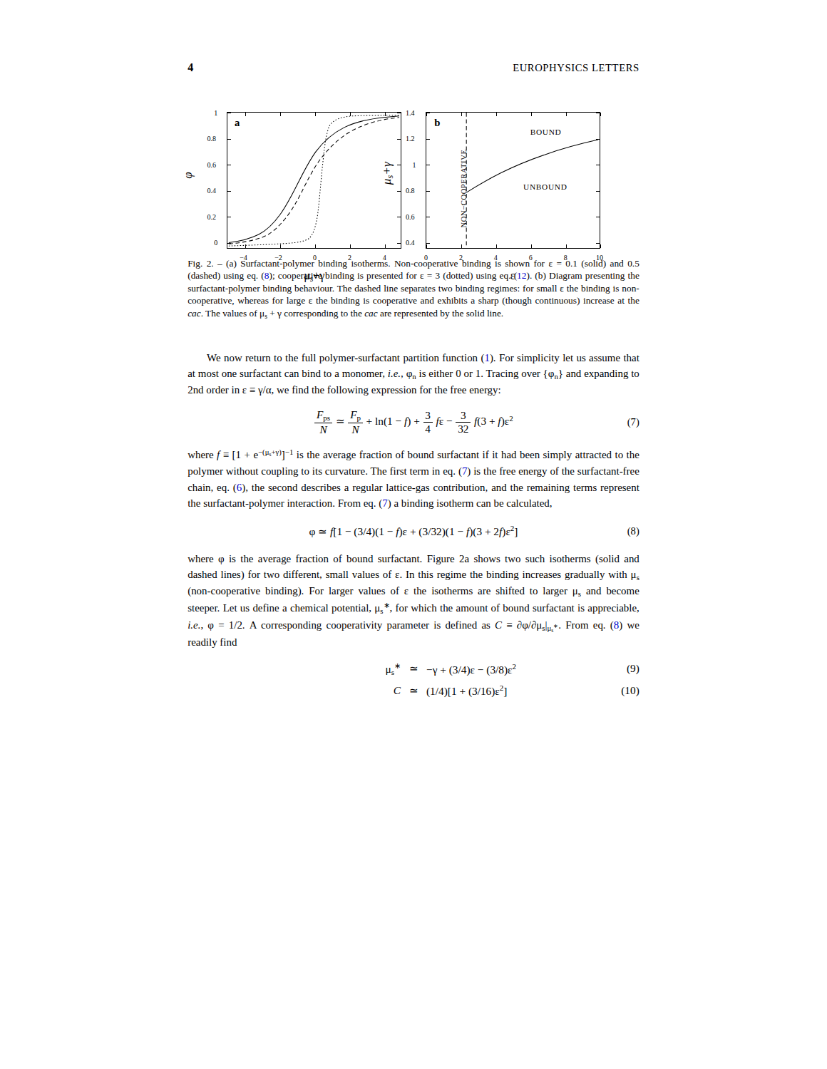4
EUROPHYSICS LETTERS
a
1
0.8
0.6
0.4
0.2
0
−4
−2
0
2
4
φ
μs+γ
b
1.4
1.2
1
0.8
0.6
0.4
0
2
4
6
8
10
BOUND
UNBOUND
NON−COOPERATIVE
μs+γ
ε
Fig. 2. – (a) Surfactant-polymer binding isotherms. Non-cooperative binding is shown for ε = 0.1 (solid) and 0.5 (dashed) using eq. (8); cooperative binding is presented for ε = 3 (dotted) using eq. (12). (b) Diagram presenting the surfactant-polymer binding behaviour. The dashed line separates two binding regimes: for small ε the binding is non-cooperative, whereas for large ε the binding is cooperative and exhibits a sharp (though continuous) increase at the cac. The values of μs + γ corresponding to the cac are represented by the solid line.
We now return to the full polymer-surfactant partition function (1). For simplicity let us assume that at most one surfactant can bind to a monomer, i.e., φn is either 0 or 1. Tracing over {φn} and expanding to 2nd order in ε ≡ γ/α, we find the following expression for the free energy:
Fps N ≃ Fp N + ln(1 − f) + 34 fε − 332 f(3 + f)ε2
(7)
where f ≡ [1 + e−(μs+γ)]−1 is the average fraction of bound surfactant if it had been simply attracted to the polymer without coupling to its curvature. The first term in eq. (7) is the free energy of the surfactant-free chain, eq. (6), the second describes a regular lattice-gas contribution, and the remaining terms represent the surfactant-polymer interaction. From eq. (7) a binding isotherm can be calculated,
φ ≃ f[1 − (3/4)(1 − f)ε + (3/32)(1 − f)(3 + 2f)ε2]
(8)
where φ is the average fraction of bound surfactant. Figure 2a shows two such isotherms (solid and dashed lines) for two different, small values of ε. In this regime the binding increases gradually with μs (non-cooperative binding). For larger values of ε the isotherms are shifted to larger μs and become steeper. Let us define a chemical potential, μs∗, for which the amount of bound surfactant is appreciable, i.e., φ = 1/2. A corresponding cooperativity parameter is defined as C ≡ ∂φ/∂μs|μs∗. From eq. (8) we readily find
μs∗
≃
−γ + (3/4)ε − (3/8)ε2
(9)
C
≃
(1/4)[1 + (3/16)ε2]
(10)